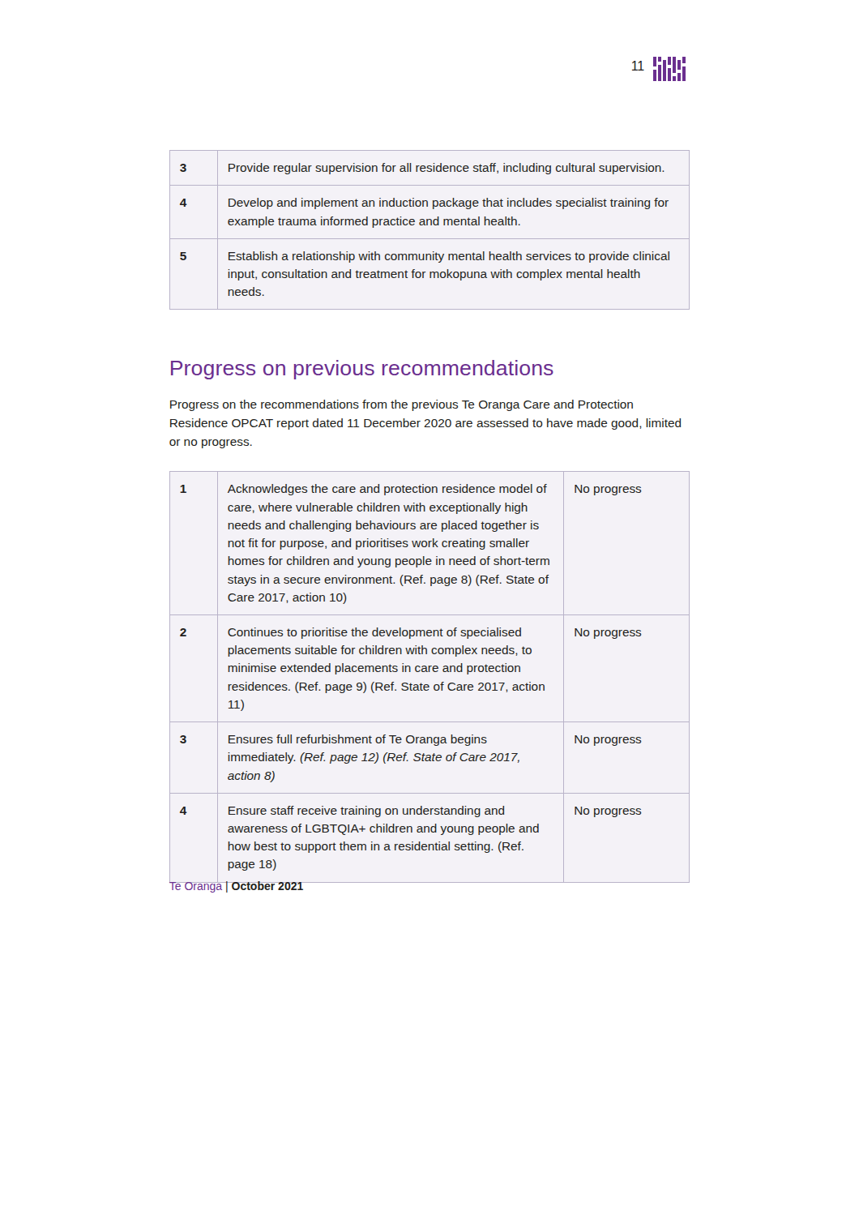11
| 3 | Provide regular supervision for all residence staff, including cultural supervision. |
| 4 | Develop and implement an induction package that includes specialist training for example trauma informed practice and mental health. |
| 5 | Establish a relationship with community mental health services to provide clinical input, consultation and treatment for mokopuna with complex mental health needs. |
Progress on previous recommendations
Progress on the recommendations from the previous Te Oranga Care and Protection Residence OPCAT report dated 11 December 2020 are assessed to have made good, limited or no progress.
| 1 | Acknowledges the care and protection residence model of care, where vulnerable children with exceptionally high needs and challenging behaviours are placed together is not fit for purpose, and prioritises work creating smaller homes for children and young people in need of short-term stays in a secure environment. (Ref. page 8) (Ref. State of Care 2017, action 10) | No progress |
| 2 | Continues to prioritise the development of specialised placements suitable for children with complex needs, to minimise extended placements in care and protection residences. (Ref. page 9) (Ref. State of Care 2017, action 11) | No progress |
| 3 | Ensures full refurbishment of Te Oranga begins immediately. (Ref. page 12) (Ref. State of Care 2017, action 8) | No progress |
| 4 | Ensure staff receive training on understanding and awareness of LGBTQIA+ children and young people and how best to support them in a residential setting. (Ref. page 18) | No progress |
Te Oranga | October 2021